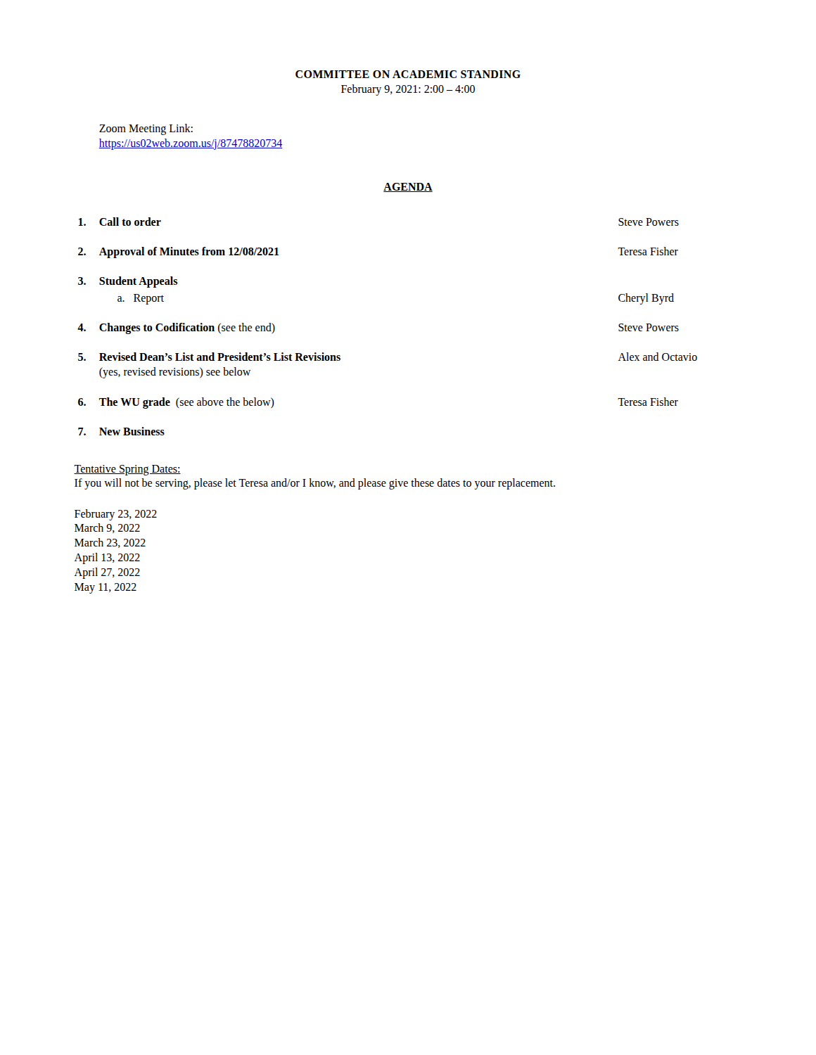COMMITTEE ON ACADEMIC STANDING
February 9, 2021: 2:00 – 4:00
Zoom Meeting Link:
https://us02web.zoom.us/j/87478820734
AGENDA
Call to order
Steve Powers
Approval of Minutes from 12/08/2021
Teresa Fisher
Student Appeals
a. Report
Cheryl Byrd
Changes to Codification (see the end)
Steve Powers
Revised Dean’s List and President’s List Revisions (yes, revised revisions) see below
Alex and Octavio
The WU grade (see above the below)
Teresa Fisher
New Business
Tentative Spring Dates:
If you will not be serving, please let Teresa and/or I know, and please give these dates to your replacement.
February 23, 2022
March 9, 2022
March 23, 2022
April 13, 2022
April 27, 2022
May 11, 2022